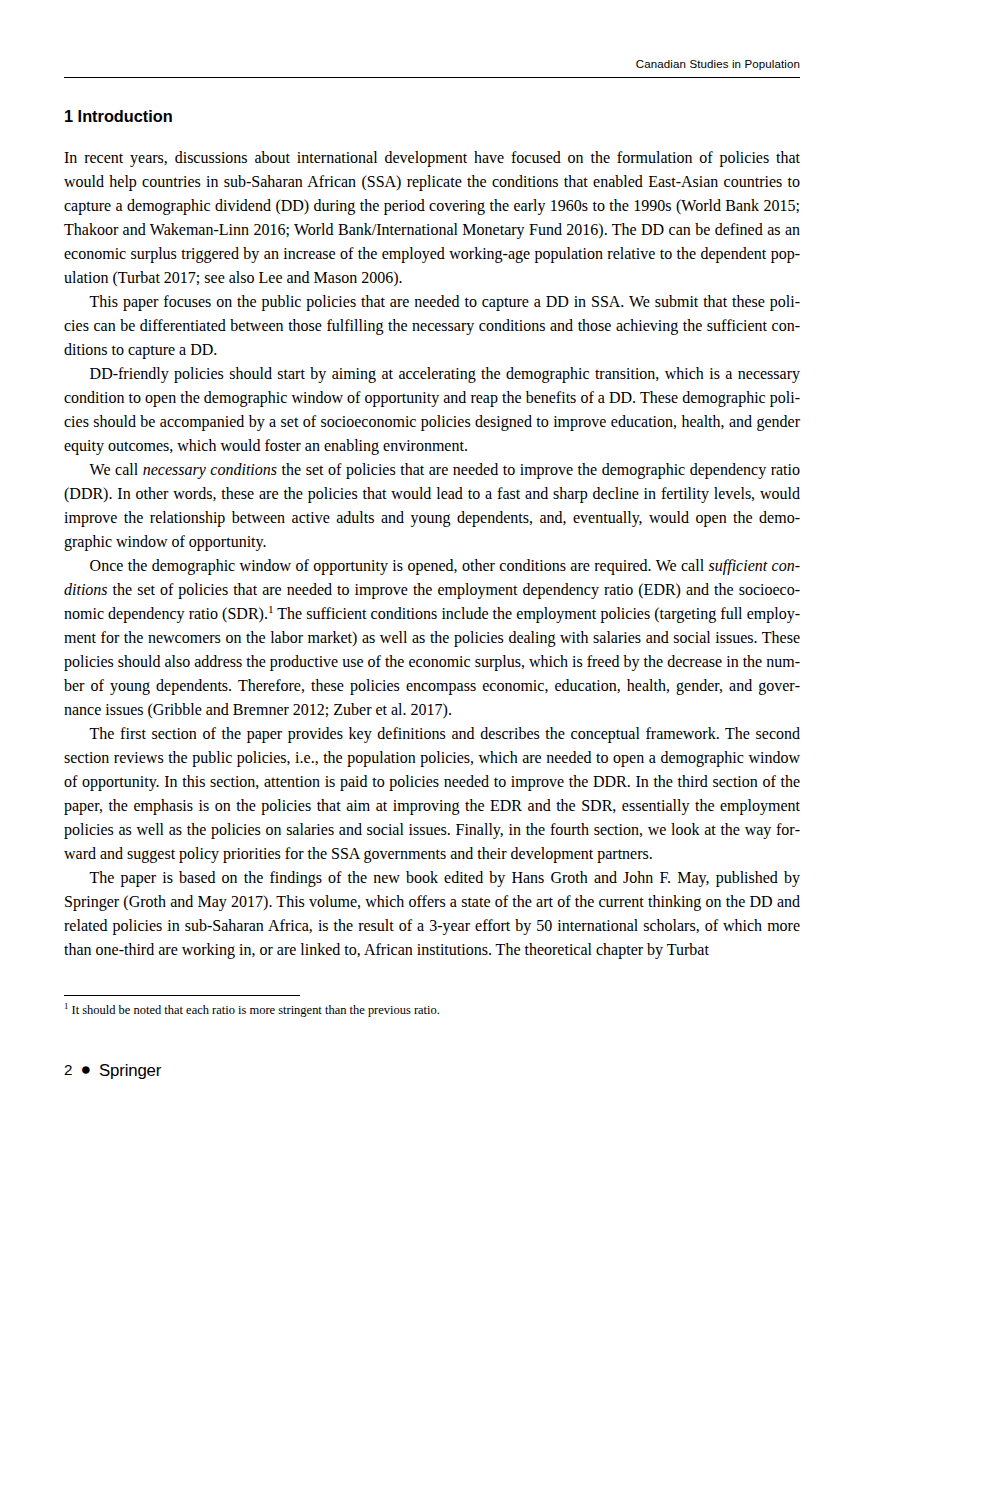Canadian Studies in Population
1 Introduction
In recent years, discussions about international development have focused on the formulation of policies that would help countries in sub-Saharan African (SSA) replicate the conditions that enabled East-Asian countries to capture a demographic dividend (DD) during the period covering the early 1960s to the 1990s (World Bank 2015; Thakoor and Wakeman-Linn 2016; World Bank/International Monetary Fund 2016). The DD can be defined as an economic surplus triggered by an increase of the employed working-age population relative to the dependent population (Turbat 2017; see also Lee and Mason 2006).
This paper focuses on the public policies that are needed to capture a DD in SSA. We submit that these policies can be differentiated between those fulfilling the necessary conditions and those achieving the sufficient conditions to capture a DD.
DD-friendly policies should start by aiming at accelerating the demographic transition, which is a necessary condition to open the demographic window of opportunity and reap the benefits of a DD. These demographic policies should be accompanied by a set of socioeconomic policies designed to improve education, health, and gender equity outcomes, which would foster an enabling environment.
We call necessary conditions the set of policies that are needed to improve the demographic dependency ratio (DDR). In other words, these are the policies that would lead to a fast and sharp decline in fertility levels, would improve the relationship between active adults and young dependents, and, eventually, would open the demographic window of opportunity.
Once the demographic window of opportunity is opened, other conditions are required. We call sufficient conditions the set of policies that are needed to improve the employment dependency ratio (EDR) and the socioeconomic dependency ratio (SDR).1 The sufficient conditions include the employment policies (targeting full employment for the newcomers on the labor market) as well as the policies dealing with salaries and social issues. These policies should also address the productive use of the economic surplus, which is freed by the decrease in the number of young dependents. Therefore, these policies encompass economic, education, health, gender, and governance issues (Gribble and Bremner 2012; Zuber et al. 2017).
The first section of the paper provides key definitions and describes the conceptual framework. The second section reviews the public policies, i.e., the population policies, which are needed to open a demographic window of opportunity. In this section, attention is paid to policies needed to improve the DDR. In the third section of the paper, the emphasis is on the policies that aim at improving the EDR and the SDR, essentially the employment policies as well as the policies on salaries and social issues. Finally, in the fourth section, we look at the way forward and suggest policy priorities for the SSA governments and their development partners.
The paper is based on the findings of the new book edited by Hans Groth and John F. May, published by Springer (Groth and May 2017). This volume, which offers a state of the art of the current thinking on the DD and related policies in sub-Saharan Africa, is the result of a 3-year effort by 50 international scholars, of which more than one-third are working in, or are linked to, African institutions. The theoretical chapter by Turbat
1 It should be noted that each ratio is more stringent than the previous ratio.
2 ● Springer